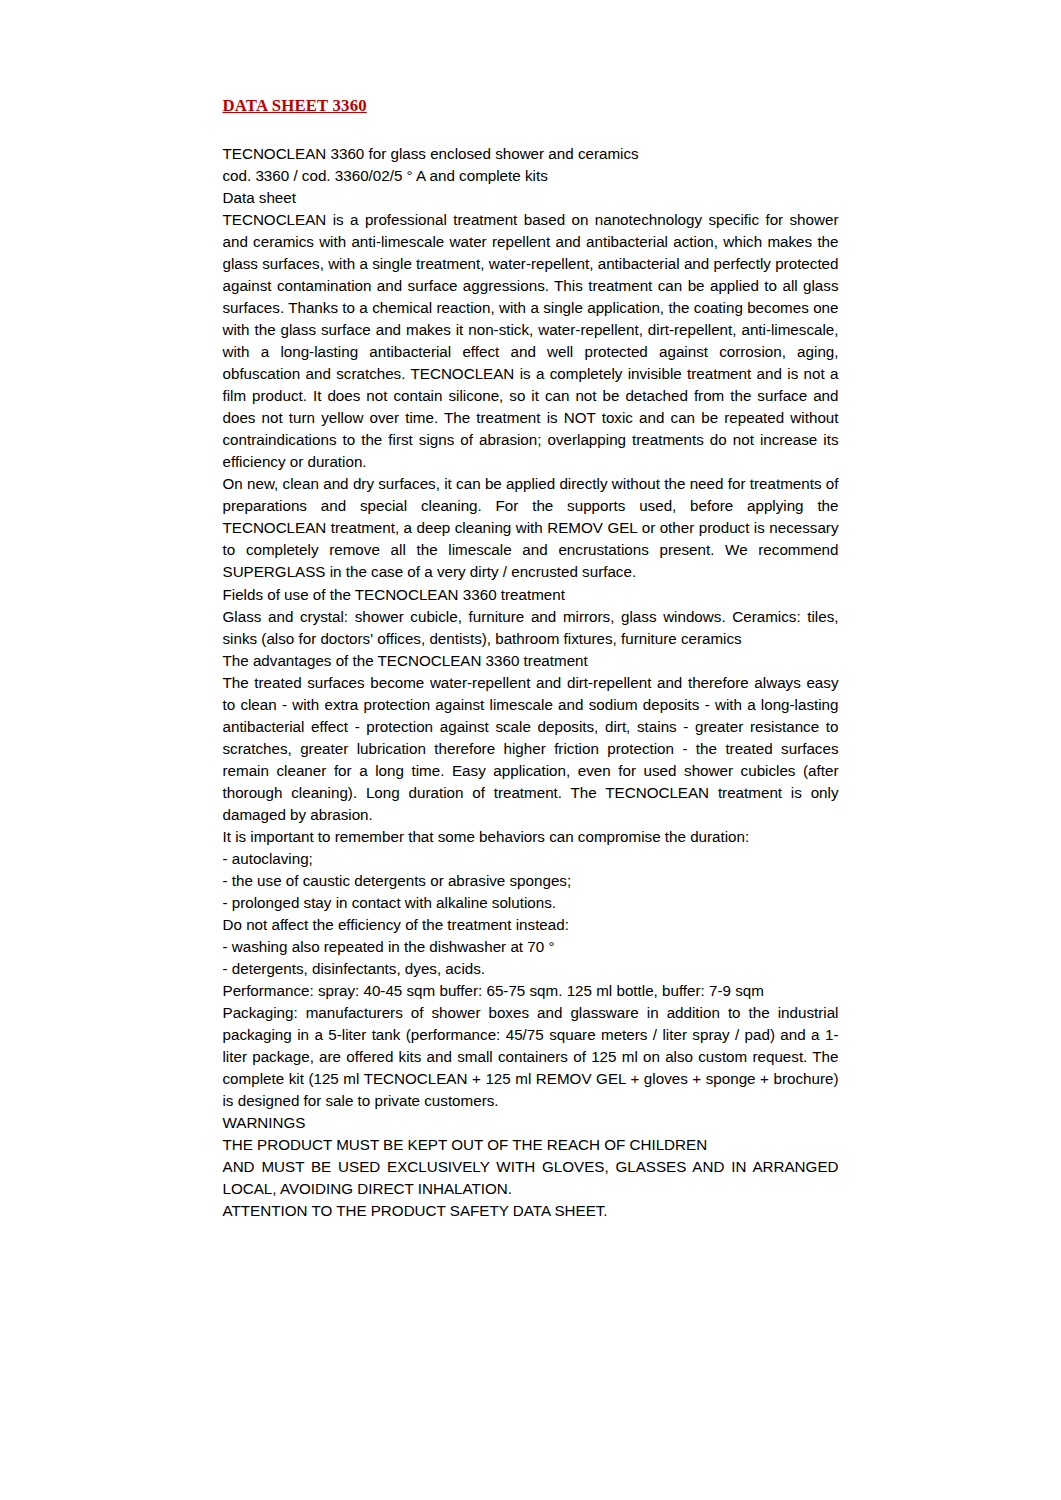DATA SHEET 3360
TECNOCLEAN 3360 for glass enclosed shower and ceramics
cod. 3360 / cod. 3360/02/5 ° A and complete kits
Data sheet
TECNOCLEAN is a professional treatment based on nanotechnology specific for shower and ceramics with anti-limescale water repellent and antibacterial action, which makes the glass surfaces, with a single treatment, water-repellent, antibacterial and perfectly protected against contamination and surface aggressions. This treatment can be applied to all glass surfaces. Thanks to a chemical reaction, with a single application, the coating becomes one with the glass surface and makes it non-stick, water-repellent, dirt-repellent, anti-limescale, with a long-lasting antibacterial effect and well protected against corrosion, aging, obfuscation and scratches. TECNOCLEAN is a completely invisible treatment and is not a film product. It does not contain silicone, so it can not be detached from the surface and does not turn yellow over time. The treatment is NOT toxic and can be repeated without contraindications to the first signs of abrasion; overlapping treatments do not increase its efficiency or duration.
On new, clean and dry surfaces, it can be applied directly without the need for treatments of preparations and special cleaning. For the supports used, before applying the TECNOCLEAN treatment, a deep cleaning with REMOV GEL or other product is necessary to completely remove all the limescale and encrustations present. We recommend SUPERGLASS in the case of a very dirty / encrusted surface.
Fields of use of the TECNOCLEAN 3360 treatment
Glass and crystal: shower cubicle, furniture and mirrors, glass windows. Ceramics: tiles, sinks (also for doctors' offices, dentists), bathroom fixtures, furniture ceramics
The advantages of the TECNOCLEAN 3360 treatment
The treated surfaces become water-repellent and dirt-repellent and therefore always easy to clean - with extra protection against limescale and sodium deposits - with a long-lasting antibacterial effect - protection against scale deposits, dirt, stains - greater resistance to scratches, greater lubrication therefore higher friction protection - the treated surfaces remain cleaner for a long time. Easy application, even for used shower cubicles (after thorough cleaning). Long duration of treatment. The TECNOCLEAN treatment is only damaged by abrasion.
It is important to remember that some behaviors can compromise the duration:
- autoclaving;
- the use of caustic detergents or abrasive sponges;
- prolonged stay in contact with alkaline solutions.
Do not affect the efficiency of the treatment instead:
- washing also repeated in the dishwasher at 70 °
- detergents, disinfectants, dyes, acids.
Performance: spray: 40-45 sqm buffer: 65-75 sqm. 125 ml bottle, buffer: 7-9 sqm
Packaging: manufacturers of shower boxes and glassware in addition to the industrial packaging in a 5-liter tank (performance: 45/75 square meters / liter spray / pad) and a 1-liter package, are offered kits and small containers of 125 ml on also custom request. The complete kit (125 ml TECNOCLEAN + 125 ml REMOV GEL + gloves + sponge + brochure) is designed for sale to private customers.
WARNINGS
THE PRODUCT MUST BE KEPT OUT OF THE REACH OF CHILDREN
AND MUST BE USED EXCLUSIVELY WITH GLOVES, GLASSES AND IN ARRANGED LOCAL, AVOIDING DIRECT INHALATION.
ATTENTION TO THE PRODUCT SAFETY DATA SHEET.